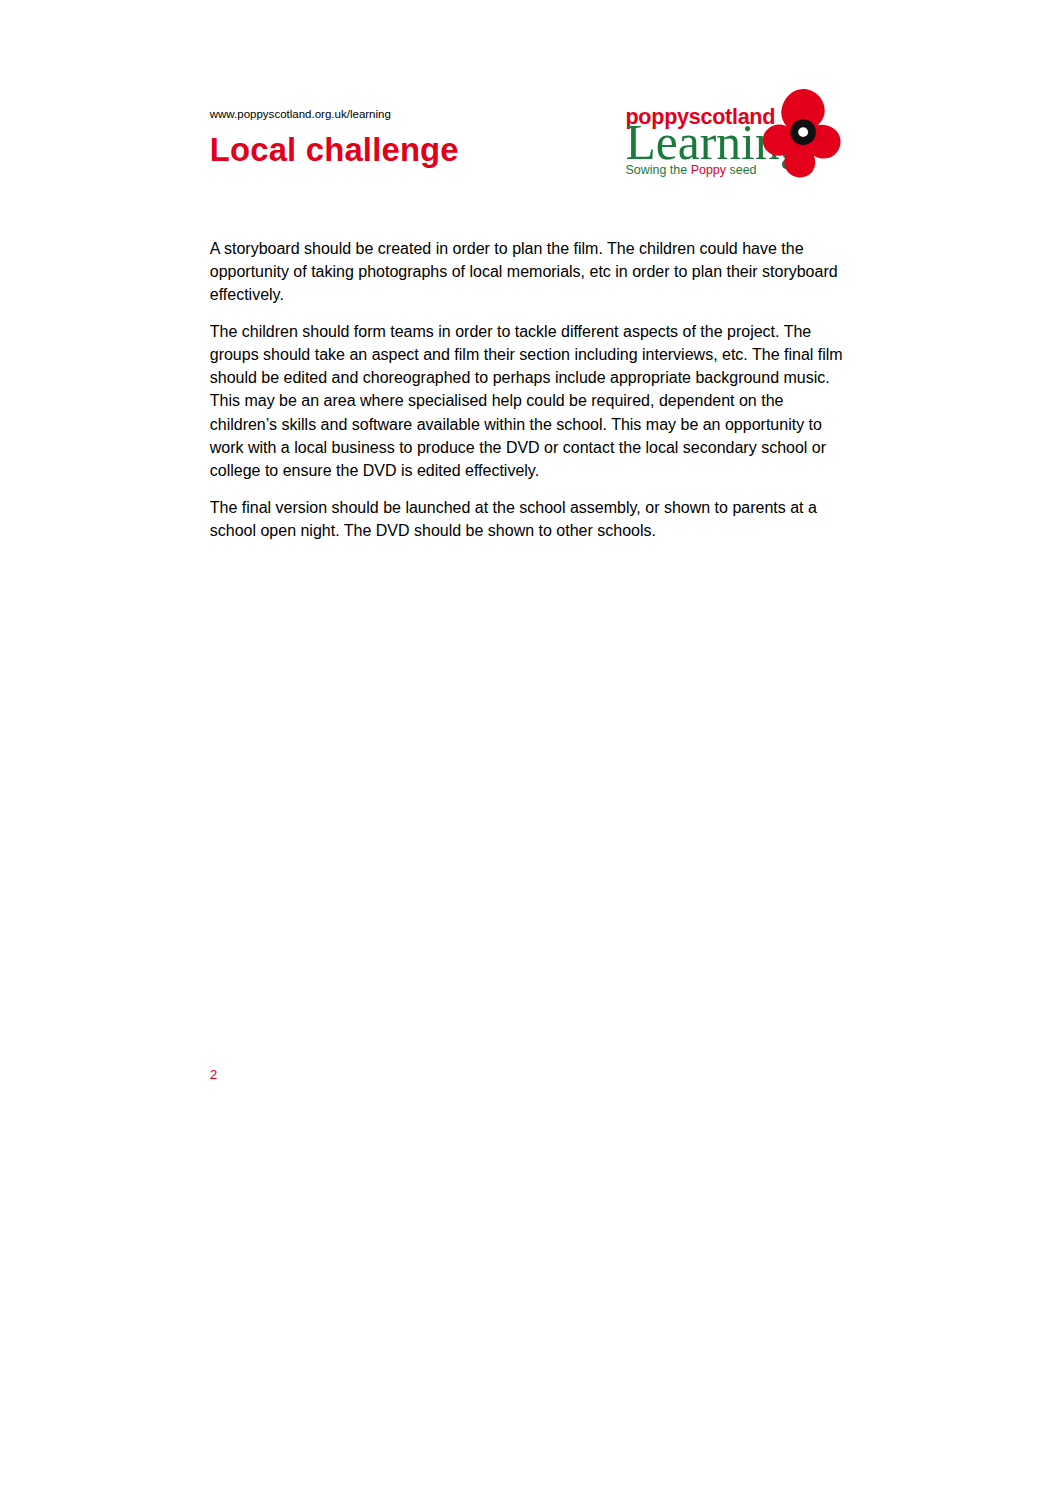www.poppyscotland.org.uk/learning
Local challenge
poppyscotland Learning Sowing the Poppy seed
A storyboard should be created in order to plan the film. The children could have the opportunity of taking photographs of local memorials, etc in order to plan their storyboard effectively.
The children should form teams in order to tackle different aspects of the project. The groups should take an aspect and film their section including interviews, etc. The final film should be edited and choreographed to perhaps include appropriate background music. This may be an area where specialised help could be required, dependent on the children’s skills and software available within the school. This may be an opportunity to work with a local business to produce the DVD or contact the local secondary school or college to ensure the DVD is edited effectively.
The final version should be launched at the school assembly, or shown to parents at a school open night. The DVD should be shown to other schools.
2